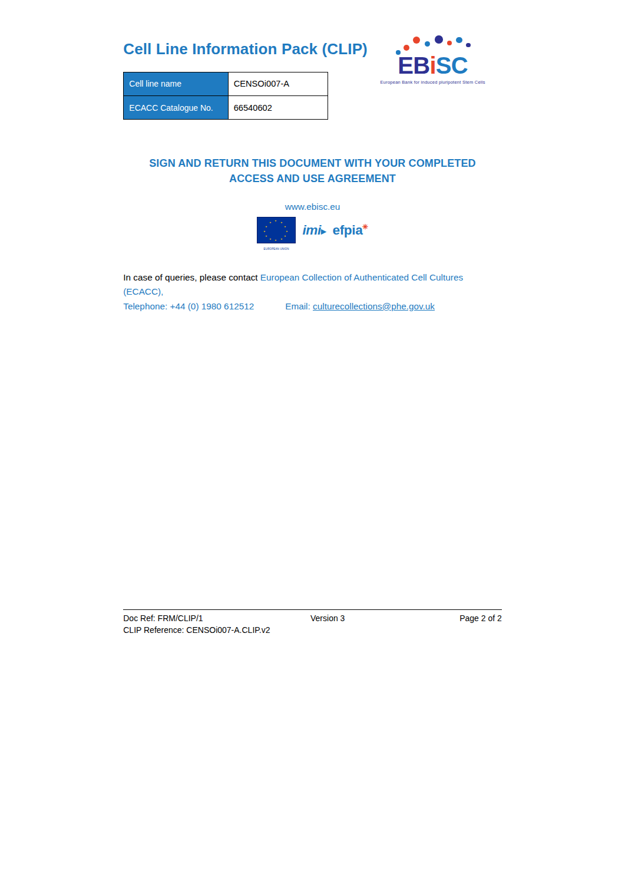Cell Line Information Pack (CLIP)
EBiSC
European Bank for induced pluripotent Stem Cells
| Cell line name | CENSOi007-A |
| ECACC Catalogue No. | 66540602 |
SIGN AND RETURN THIS DOCUMENT WITH YOUR COMPLETED ACCESS AND USE AGREEMENT
www.ebisc.eu
★ ★ ★ ★ ★ ★ ★ ★ ★ ★ ★ ★
EUROPEAN UNION
imi▸
efpia✳
In case of queries, please contact European Collection of Authenticated Cell Cultures (ECACC),
Telephone: +44 (0) 1980 612512 Email: culturecollections@phe.gov.uk
Doc Ref: FRM/CLIP/1
Version 3
Page 2 of 2
CLIP Reference: CENSOi007-A.CLIP.v2